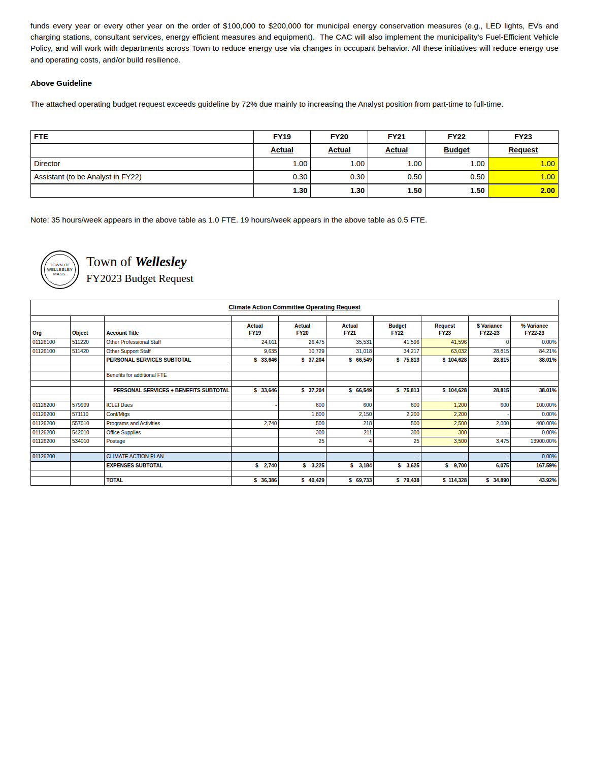funds every year or every other year on the order of $100,000 to $200,000 for municipal energy conservation measures (e.g., LED lights, EVs and charging stations, consultant services, energy efficient measures and equipment). The CAC will also implement the municipality’s Fuel-Efficient Vehicle Policy, and will work with departments across Town to reduce energy use via changes in occupant behavior. All these initiatives will reduce energy use and operating costs, and/or build resilience.
Above Guideline
The attached operating budget request exceeds guideline by 72% due mainly to increasing the Analyst position from part-time to full-time.
| FTE | FY19 | FY20 | FY21 | FY22 | FY23 |
| --- | --- | --- | --- | --- | --- |
| | Actual | Actual | Actual | Budget | Request |
| Director | 1.00 | 1.00 | 1.00 | 1.00 | 1.00 |
| Assistant (to be Analyst in FY22) | 0.30 | 0.30 | 0.50 | 0.50 | 1.00 |
| | 1.30 | 1.30 | 1.50 | 1.50 | 2.00 |
Note: 35 hours/week appears in the above table as 1.0 FTE. 19 hours/week appears in the above table as 0.5 FTE.
TOWN OF
WELLESLEY
MASS.
Town of Wellesley
FY2023 Budget Request
| Climate Action Committee Operating Request |
| Org | Object | Account Title | Actual FY19 | Actual FY20 | Actual FY21 | Budget FY22 | Request FY23 | $ Variance FY22-23 | % Variance FY22-23 |
| 01126100 | 511220 | Other Professional Staff | 24,011 | 26,475 | 35,531 | 41,596 | 41,596 | 0 | 0.00% |
| 01126100 | 511420 | Other Support Staff | 9,635 | 10,729 | 31,018 | 34,217 | 63,032 | 28,815 | 84.21% |
| | | PERSONAL SERVICES SUBTOTAL | $ 33,646 | $ 37,204 | $ 66,549 | $ 75,813 | $ 104,628 | 28,815 | 38.01% |
| | | Benefits for additional FTE | | | | | | | |
| | | PERSONAL SERVICES + BENEFITS SUBTOTAL | $ 33,646 | $ 37,204 | $ 66,549 | $ 75,813 | $ 104,628 | 28,815 | 38.01% |
| 01126200 | 579999 | ICLEI Dues | - | 600 | 600 | 600 | 1,200 | 600 | 100.00% |
| 01126200 | 571110 | Conf/Mtgs | | 1,800 | 2,150 | 2,200 | 2,200 | - | 0.00% |
| 01126200 | 557010 | Programs and Activities | 2,740 | 500 | 218 | 500 | 2,500 | 2,000 | 400.00% |
| 01126200 | 542010 | Office Supplies | | 300 | 211 | 300 | 300 | - | 0.00% |
| 01126200 | 534010 | Postage | | 25 | 4 | 25 | 3,500 | 3,475 | 13900.00% |
| 01126200 | | CLIMATE ACTION PLAN | | - | - | - | - | - | 0.00% |
| | | EXPENSES SUBTOTAL | $ 2,740 | $ 3,225 | $ 3,184 | $ 3,625 | $ 9,700 | 6,075 | 167.59% |
| | | TOTAL | $ 36,386 | $ 40,429 | $ 69,733 | $ 79,438 | $ 114,328 | $ 34,890 | 43.92% |